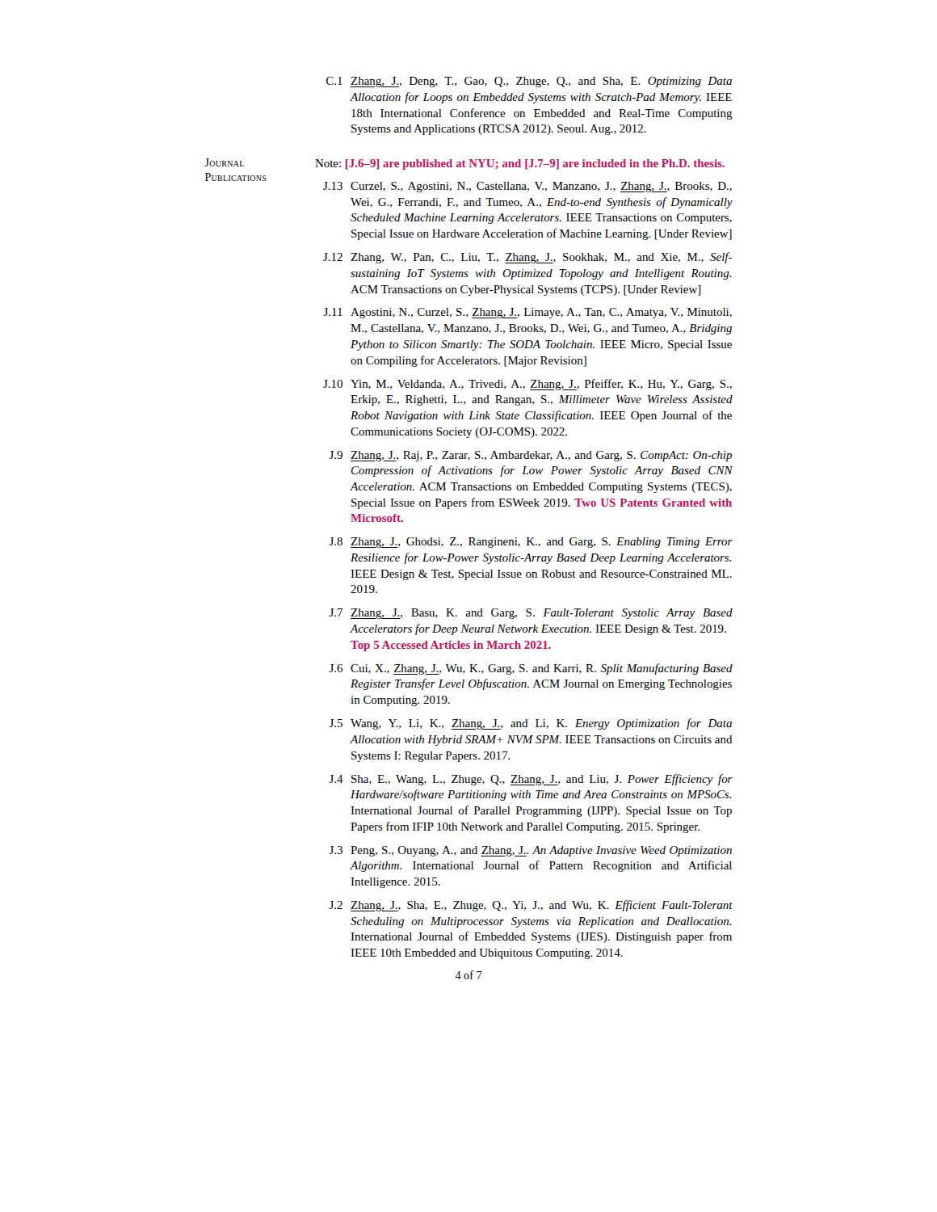C.1
Zhang, J., Deng, T., Gao, Q., Zhuge, Q., and Sha, E. Optimizing Data Allocation for Loops on Embedded Systems with Scratch-Pad Memory. IEEE 18th International Conference on Embedded and Real-Time Computing Systems and Applications (RTCSA 2012). Seoul. Aug., 2012.
Journal
Publications
Note: [J.6–9] are published at NYU; and [J.7–9] are included in the Ph.D. thesis.
J.13
Curzel, S., Agostini, N., Castellana, V., Manzano, J., Zhang, J., Brooks, D., Wei, G., Ferrandi, F., and Tumeo, A., End-to-end Synthesis of Dynamically Scheduled Machine Learning Accelerators. IEEE Transactions on Computers, Special Issue on Hardware Acceleration of Machine Learning. [Under Review]
J.12
Zhang, W., Pan, C., Liu, T., Zhang, J., Sookhak, M., and Xie, M., Self-sustaining IoT Systems with Optimized Topology and Intelligent Routing. ACM Transactions on Cyber-Physical Systems (TCPS). [Under Review]
J.11
Agostini, N., Curzel, S., Zhang, J., Limaye, A., Tan, C., Amatya, V., Minutoli, M., Castellana, V., Manzano, J., Brooks, D., Wei, G., and Tumeo, A., Bridging Python to Silicon Smartly: The SODA Toolchain. IEEE Micro, Special Issue on Compiling for Accelerators. [Major Revision]
J.10
Yin, M., Veldanda, A., Trivedi, A., Zhang, J., Pfeiffer, K., Hu, Y., Garg, S., Erkip, E., Righetti, L., and Rangan, S., Millimeter Wave Wireless Assisted Robot Navigation with Link State Classification. IEEE Open Journal of the Communications Society (OJ-COMS). 2022.
J.9
Zhang, J., Raj, P., Zarar, S., Ambardekar, A., and Garg, S. CompAct: On-chip Compression of Activations for Low Power Systolic Array Based CNN Acceleration. ACM Transactions on Embedded Computing Systems (TECS), Special Issue on Papers from ESWeek 2019. Two US Patents Granted with Microsoft.
J.8
Zhang, J., Ghodsi, Z., Rangineni, K., and Garg, S. Enabling Timing Error Resilience for Low-Power Systolic-Array Based Deep Learning Accelerators. IEEE Design & Test, Special Issue on Robust and Resource-Constrained ML. 2019.
J.7
Zhang, J., Basu, K. and Garg, S. Fault-Tolerant Systolic Array Based Accelerators for Deep Neural Network Execution. IEEE Design & Test. 2019.
Top 5 Accessed Articles in March 2021.
J.6
Cui, X., Zhang, J., Wu, K., Garg, S. and Karri, R. Split Manufacturing Based Register Transfer Level Obfuscation. ACM Journal on Emerging Technologies in Computing. 2019.
J.5
Wang, Y., Li, K., Zhang, J., and Li, K. Energy Optimization for Data Allocation with Hybrid SRAM+ NVM SPM. IEEE Transactions on Circuits and Systems I: Regular Papers. 2017.
J.4
Sha, E., Wang, L., Zhuge, Q., Zhang, J., and Liu, J. Power Efficiency for Hardware/software Partitioning with Time and Area Constraints on MPSoCs. International Journal of Parallel Programming (IJPP). Special Issue on Top Papers from IFIP 10th Network and Parallel Computing. 2015. Springer.
J.3
Peng, S., Ouyang, A., and Zhang, J.. An Adaptive Invasive Weed Optimization Algorithm. International Journal of Pattern Recognition and Artificial Intelligence. 2015.
J.2
Zhang, J., Sha, E., Zhuge, Q., Yi, J., and Wu, K. Efficient Fault-Tolerant Scheduling on Multiprocessor Systems via Replication and Deallocation. International Journal of Embedded Systems (IJES). Distinguish paper from IEEE 10th Embedded and Ubiquitous Computing. 2014.
4 of 7